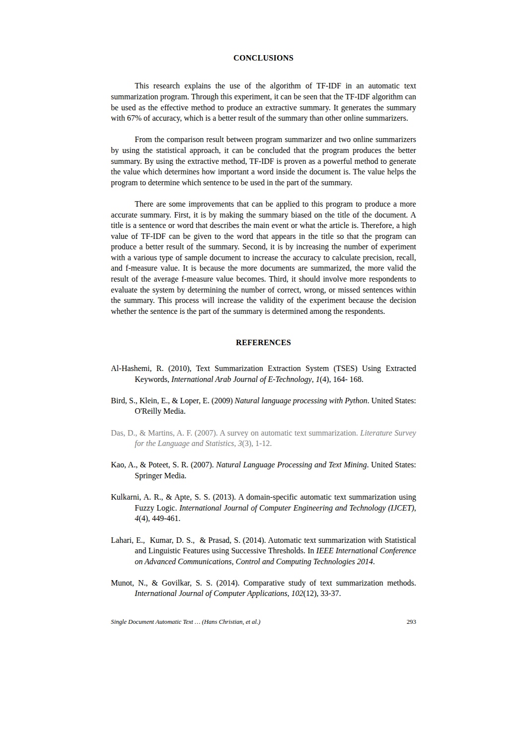CONCLUSIONS
This research explains the use of the algorithm of TF-IDF in an automatic text summarization program. Through this experiment, it can be seen that the TF-IDF algorithm can be used as the effective method to produce an extractive summary. It generates the summary with 67% of accuracy, which is a better result of the summary than other online summarizers.
From the comparison result between program summarizer and two online summarizers by using the statistical approach, it can be concluded that the program produces the better summary. By using the extractive method, TF-IDF is proven as a powerful method to generate the value which determines how important a word inside the document is. The value helps the program to determine which sentence to be used in the part of the summary.
There are some improvements that can be applied to this program to produce a more accurate summary. First, it is by making the summary biased on the title of the document. A title is a sentence or word that describes the main event or what the article is. Therefore, a high value of TF-IDF can be given to the word that appears in the title so that the program can produce a better result of the summary. Second, it is by increasing the number of experiment with a various type of sample document to increase the accuracy to calculate precision, recall, and f-measure value. It is because the more documents are summarized, the more valid the result of the average f-measure value becomes. Third, it should involve more respondents to evaluate the system by determining the number of correct, wrong, or missed sentences within the summary. This process will increase the validity of the experiment because the decision whether the sentence is the part of the summary is determined among the respondents.
REFERENCES
Al-Hashemi, R. (2010), Text Summarization Extraction System (TSES) Using Extracted Keywords, International Arab Journal of E-Technology, 1(4), 164- 168.
Bird, S., Klein, E., & Loper, E. (2009) Natural language processing with Python. United States: O'Reilly Media.
Das, D., & Martins, A. F. (2007). A survey on automatic text summarization. Literature Survey for the Language and Statistics, 3(3), 1-12.
Kao, A., & Poteet, S. R. (2007). Natural Language Processing and Text Mining. United States: Springer Media.
Kulkarni, A. R., & Apte, S. S. (2013). A domain-specific automatic text summarization using Fuzzy Logic. International Journal of Computer Engineering and Technology (IJCET), 4(4), 449-461.
Lahari, E., Kumar, D. S., & Prasad, S. (2014). Automatic text summarization with Statistical and Linguistic Features using Successive Thresholds. In IEEE International Conference on Advanced Communications, Control and Computing Technologies 2014.
Munot, N., & Govilkar, S. S. (2014). Comparative study of text summarization methods. International Journal of Computer Applications, 102(12), 33-37.
Single Document Automatic Text … (Hans Christian, et al.) 293